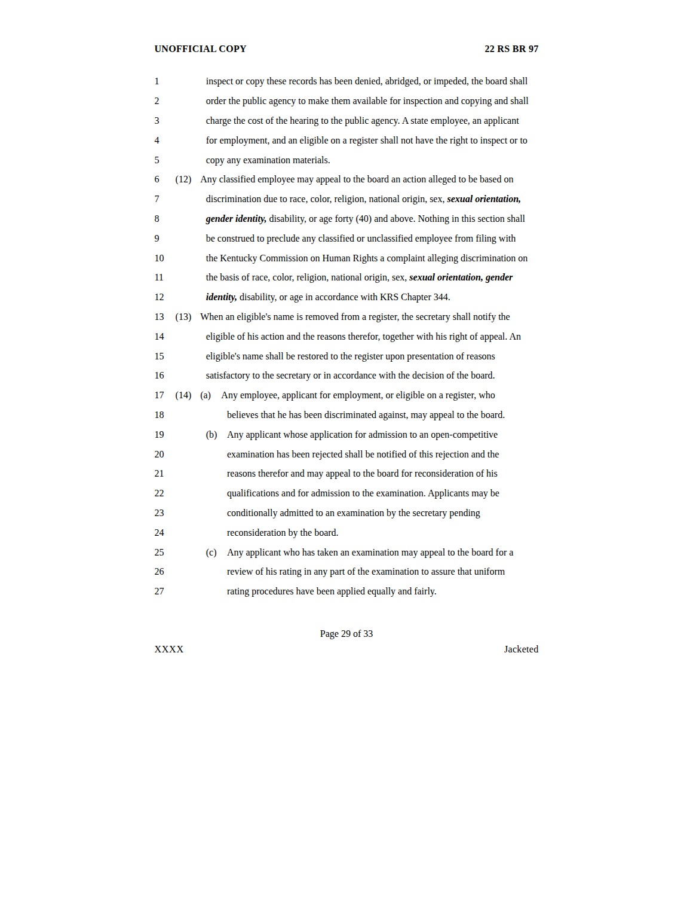Unofficial Copy
22 RS BR 97
| 1 | inspect or copy these records has been denied, abridged, or impeded, the board shall |
| 2 | order the public agency to make them available for inspection and copying and shall |
| 3 | charge the cost of the hearing to the public agency. A state employee, an applicant |
| 4 | for employment, and an eligible on a register shall not have the right to inspect or to |
| 5 | copy any examination materials. |
| 6 | (12) Any classified employee may appeal to the board an action alleged to be based on |
| 7 | discrimination due to race, color, religion, national origin, sex, sexual orientation, |
| 8 | gender identity, disability, or age forty (40) and above. Nothing in this section shall |
| 9 | be construed to preclude any classified or unclassified employee from filing with |
| 10 | the Kentucky Commission on Human Rights a complaint alleging discrimination on |
| 11 | the basis of race, color, religion, national origin, sex, sexual orientation, gender |
| 12 | identity, disability, or age in accordance with KRS Chapter 344. |
| 13 | (13) When an eligible's name is removed from a register, the secretary shall notify the |
| 14 | eligible of his action and the reasons therefor, together with his right of appeal. An |
| 15 | eligible's name shall be restored to the register upon presentation of reasons |
| 16 | satisfactory to the secretary or in accordance with the decision of the board. |
| 17 | (14) (a) Any employee, applicant for employment, or eligible on a register, who |
| 18 | believes that he has been discriminated against, may appeal to the board. |
| 19 | (b) Any applicant whose application for admission to an open-competitive |
| 20 | examination has been rejected shall be notified of this rejection and the |
| 21 | reasons therefor and may appeal to the board for reconsideration of his |
| 22 | qualifications and for admission to the examination. Applicants may be |
| 23 | conditionally admitted to an examination by the secretary pending |
| 24 | reconsideration by the board. |
| 25 | (c) Any applicant who has taken an examination may appeal to the board for a |
| 26 | review of his rating in any part of the examination to assure that uniform |
| 27 | rating procedures have been applied equally and fairly. |
Page 29 of 33
XXXX
Jacketed